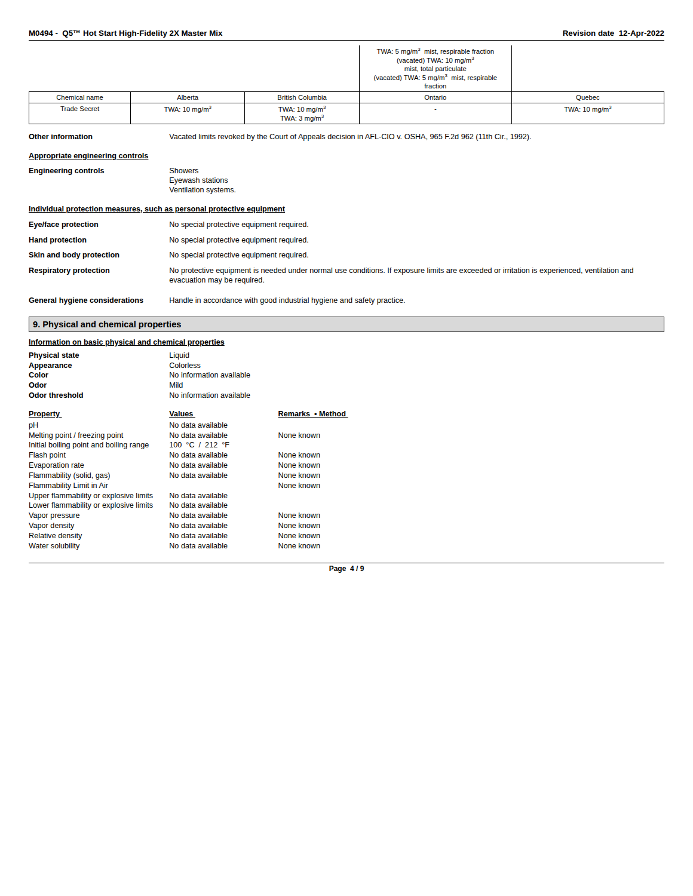M0494 - Q5™ Hot Start High-Fidelity 2X Master Mix Revision date 12-Apr-2022
| | | | TWA: 5 mg/m 3 mist, respirable fraction (vacated) TWA: 10 mg/m 3 mist, total particulate (vacated) TWA: 5 mg/m 3 mist, respirable fraction | |
| Chemical name | Alberta | British Columbia | Ontario | Quebec |
| Trade Secret | TWA: 10 mg/m 3 | TWA: 10 mg/m 3 TWA: 3 mg/m 3 | - | TWA: 10 mg/m 3 |
Other information
Vacated limits revoked by the Court of Appeals decision in AFL-CIO v. OSHA, 965 F.2d 962 (11th Cir., 1992).
Appropriate engineering controls
Engineering controls
Showers
Eyewash stations
Ventilation systems.
Individual protection measures, such as personal protective equipment
Eye/face protection
No special protective equipment required.
Hand protection
No special protective equipment required.
Skin and body protection
No special protective equipment required.
Respiratory protection
No protective equipment is needed under normal use conditions. If exposure limits are exceeded or irritation is experienced, ventilation and evacuation may be required.
General hygiene considerations
Handle in accordance with good industrial hygiene and safety practice.
9. Physical and chemical properties
Information on basic physical and chemical properties
| Physical state | Liquid |
| Appearance | Colorless |
| Color | No information available |
| Odor | Mild |
| Odor threshold | No information available |
| Property | Values | Remarks • Method |
| pH | No data available | |
| Melting point / freezing point | No data available | None known |
| Initial boiling point and boiling range | 100 °C / 212 °F | |
| Flash point | No data available | None known |
| Evaporation rate | No data available | None known |
| Flammability (solid, gas) | No data available | None known |
| Flammability Limit in Air | | None known |
| Upper flammability or explosive limits | No data available | |
| Lower flammability or explosive limits | No data available | |
| Vapor pressure | No data available | None known |
| Vapor density | No data available | None known |
| Relative density | No data available | None known |
| Water solubility | No data available | None known |
Page 4 / 9